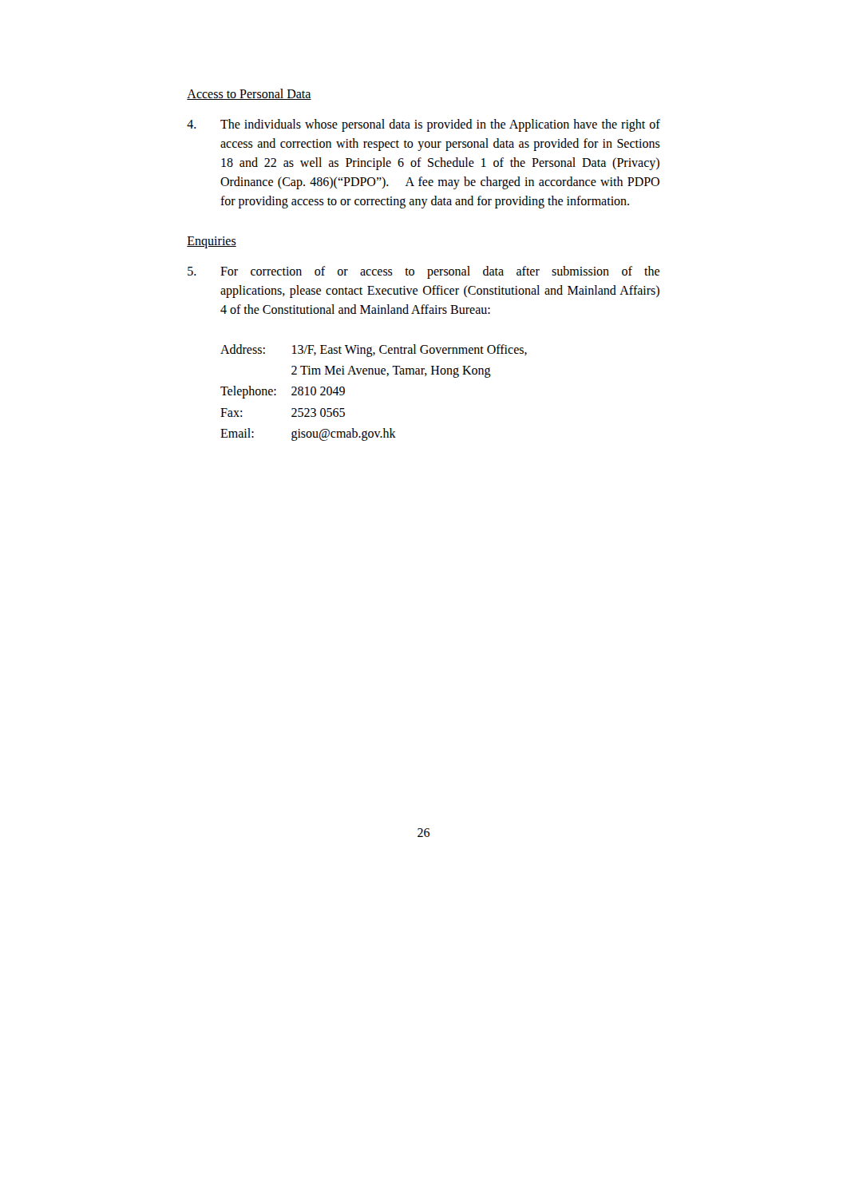Access to Personal Data
4.
The individuals whose personal data is provided in the Application have the right of access and correction with respect to your personal data as provided for in Sections 18 and 22 as well as Principle 6 of Schedule 1 of the Personal Data (Privacy) Ordinance (Cap. 486)(“PDPO”). A fee may be charged in accordance with PDPO for providing access to or correcting any data and for providing the information.
Enquiries
5.
For correction of or access to personal data after submission of theapplications, please contact Executive Officer (Constitutional and Mainland Affairs) 4 of the Constitutional and Mainland Affairs Bureau:
| Address: | 13/F, East Wing, Central Government Offices, |
| | 2 Tim Mei Avenue, Tamar, Hong Kong |
| Telephone: | 2810 2049 |
| Fax: | 2523 0565 |
| Email: | gisou@cmab.gov.hk |
26